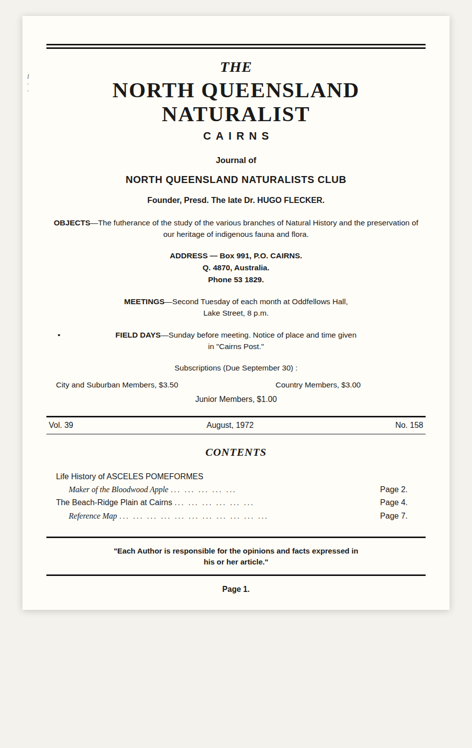l
·
·
THE
NORTH QUEENSLAND
NATURALIST
CAIRNS
Journal of
NORTH QUEENSLAND NATURALISTS CLUB
Founder, Presd. The late Dr. HUGO FLECKER.
OBJECTS—The futherance of the study of the various branches of Natural History and the preservation of our heritage of indigenous fauna and flora.
ADDRESS — Box 991, P.O. CAIRNS.
Q. 4870, Australia.
Phone 53 1829.
MEETINGS—Second Tuesday of each month at Oddfellows Hall,
Lake Street, 8 p.m.
• FIELD DAYS—Sunday before meeting. Notice of place and time given
in "Cairns Post."
Subscriptions (Due September 30) :
| City and Suburban Members, $3.50 | Country Members, $3.00 |
Junior Members, $1.00
| Vol. 39 | August, 1972 | No. 158 |
CONTENTS
| Life History of ASCELES POMEFORMES | |
| Maker of the Bloodwood Apple ... ... ... ... ... | Page 2. |
| The Beach-Ridge Plain at Cairns ... ... ... ... ... ... | Page 4. |
| Reference Map ... ... ... ... ... ... ... ... ... ... ... | Page 7. |
"Each Author is responsible for the opinions and facts expressed in
his or her article."
Page 1.